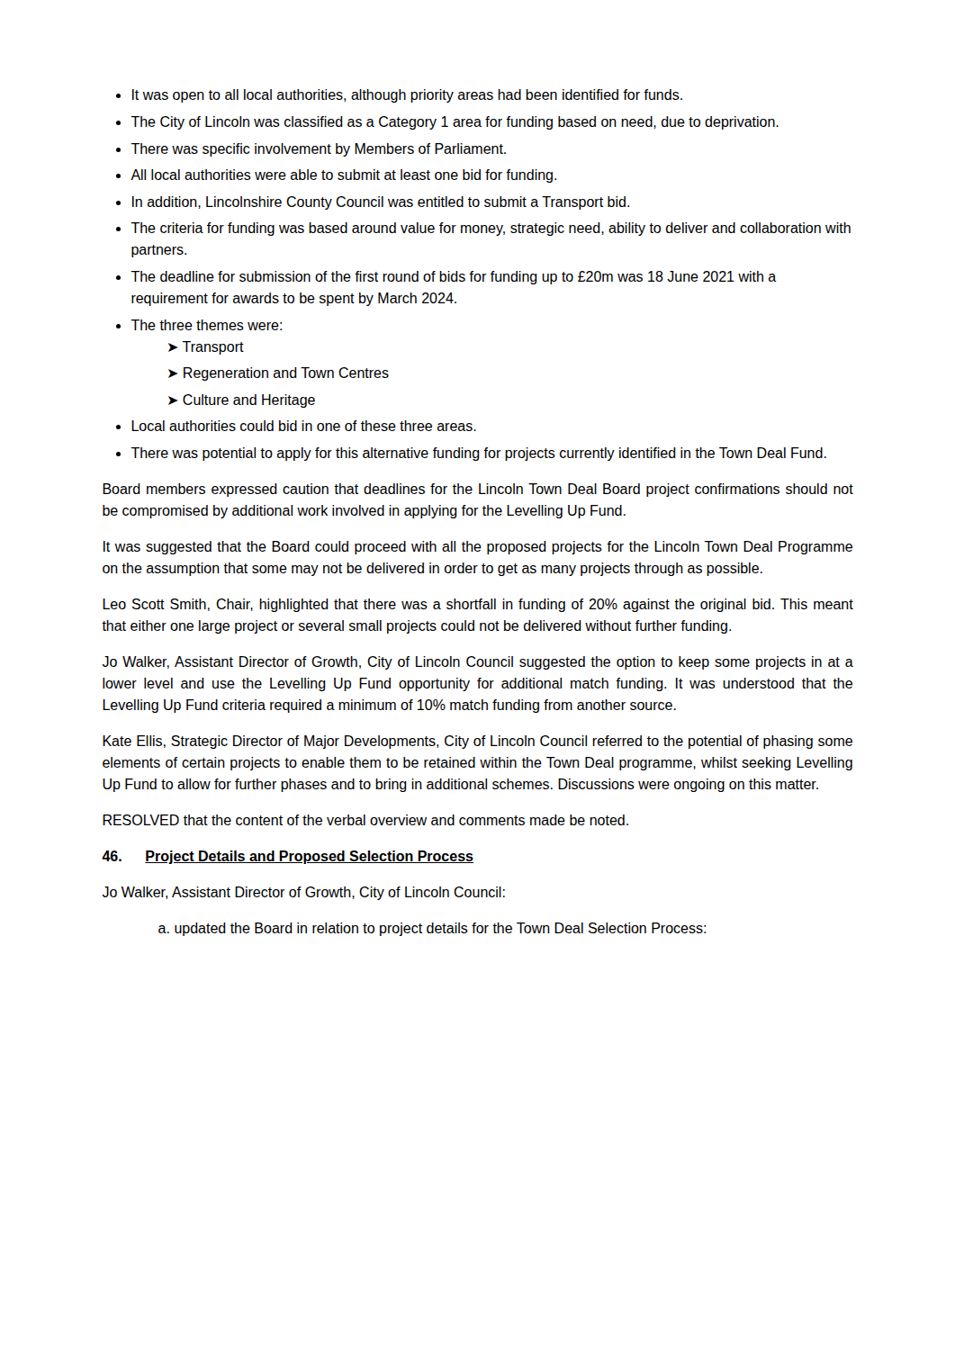It was open to all local authorities, although priority areas had been identified for funds.
The City of Lincoln was classified as a Category 1 area for funding based on need, due to deprivation.
There was specific involvement by Members of Parliament.
All local authorities were able to submit at least one bid for funding.
In addition, Lincolnshire County Council was entitled to submit a Transport bid.
The criteria for funding was based around value for money, strategic need, ability to deliver and collaboration with partners.
The deadline for submission of the first round of bids for funding up to £20m was 18 June 2021 with a requirement for awards to be spent by March 2024.
The three themes were:
Transport
Regeneration and Town Centres
Culture and Heritage
Local authorities could bid in one of these three areas.
There was potential to apply for this alternative funding for projects currently identified in the Town Deal Fund.
Board members expressed caution that deadlines for the Lincoln Town Deal Board project confirmations should not be compromised by additional work involved in applying for the Levelling Up Fund.
It was suggested that the Board could proceed with all the proposed projects for the Lincoln Town Deal Programme on the assumption that some may not be delivered in order to get as many projects through as possible.
Leo Scott Smith, Chair, highlighted that there was a shortfall in funding of 20% against the original bid. This meant that either one large project or several small projects could not be delivered without further funding.
Jo Walker, Assistant Director of Growth, City of Lincoln Council suggested the option to keep some projects in at a lower level and use the Levelling Up Fund opportunity for additional match funding. It was understood that the Levelling Up Fund criteria required a minimum of 10% match funding from another source.
Kate Ellis, Strategic Director of Major Developments, City of Lincoln Council referred to the potential of phasing some elements of certain projects to enable them to be retained within the Town Deal programme, whilst seeking Levelling Up Fund to allow for further phases and to bring in additional schemes. Discussions were ongoing on this matter.
RESOLVED that the content of the verbal overview and comments made be noted.
46. Project Details and Proposed Selection Process
Jo Walker, Assistant Director of Growth, City of Lincoln Council:
updated the Board in relation to project details for the Town Deal Selection Process: